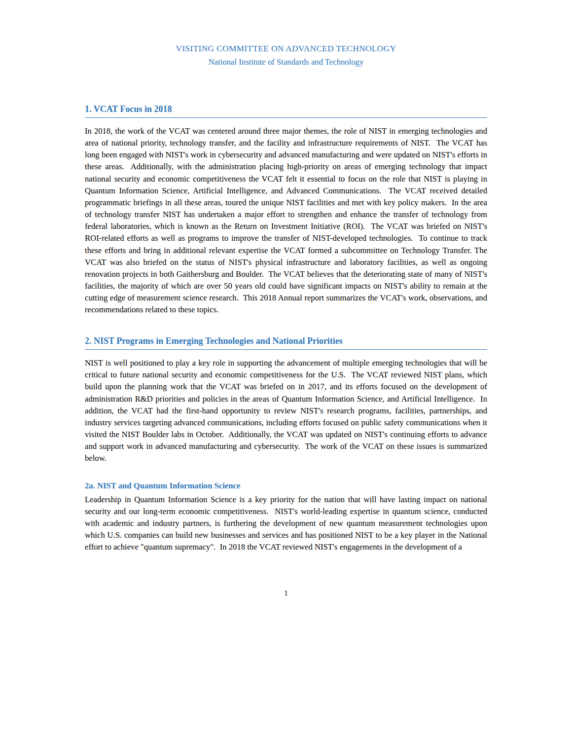Visiting Committee on Advanced Technology
National Institute of Standards and Technology
1. VCAT Focus in 2018
In 2018, the work of the VCAT was centered around three major themes, the role of NIST in emerging technologies and area of national priority, technology transfer, and the facility and infrastructure requirements of NIST. The VCAT has long been engaged with NIST's work in cybersecurity and advanced manufacturing and were updated on NIST's efforts in these areas. Additionally, with the administration placing high-priority on areas of emerging technology that impact national security and economic competitiveness the VCAT felt it essential to focus on the role that NIST is playing in Quantum Information Science, Artificial Intelligence, and Advanced Communications. The VCAT received detailed programmatic briefings in all these areas, toured the unique NIST facilities and met with key policy makers. In the area of technology transfer NIST has undertaken a major effort to strengthen and enhance the transfer of technology from federal laboratories, which is known as the Return on Investment Initiative (ROI). The VCAT was briefed on NIST's ROI-related efforts as well as programs to improve the transfer of NIST-developed technologies. To continue to track these efforts and bring in additional relevant expertise the VCAT formed a subcommittee on Technology Transfer. The VCAT was also briefed on the status of NIST's physical infrastructure and laboratory facilities, as well as ongoing renovation projects in both Gaithersburg and Boulder. The VCAT believes that the deteriorating state of many of NIST's facilities, the majority of which are over 50 years old could have significant impacts on NIST's ability to remain at the cutting edge of measurement science research. This 2018 Annual report summarizes the VCAT's work, observations, and recommendations related to these topics.
2. NIST Programs in Emerging Technologies and National Priorities
NIST is well positioned to play a key role in supporting the advancement of multiple emerging technologies that will be critical to future national security and economic competitiveness for the U.S. The VCAT reviewed NIST plans, which build upon the planning work that the VCAT was briefed on in 2017, and its efforts focused on the development of administration R&D priorities and policies in the areas of Quantum Information Science, and Artificial Intelligence. In addition, the VCAT had the first-hand opportunity to review NIST's research programs, facilities, partnerships, and industry services targeting advanced communications, including efforts focused on public safety communications when it visited the NIST Boulder labs in October. Additionally, the VCAT was updated on NIST's continuing efforts to advance and support work in advanced manufacturing and cybersecurity. The work of the VCAT on these issues is summarized below.
2a. NIST and Quantum Information Science
Leadership in Quantum Information Science is a key priority for the nation that will have lasting impact on national security and our long-term economic competitiveness. NIST's world-leading expertise in quantum science, conducted with academic and industry partners, is furthering the development of new quantum measurement technologies upon which U.S. companies can build new businesses and services and has positioned NIST to be a key player in the National effort to achieve "quantum supremacy". In 2018 the VCAT reviewed NIST's engagements in the development of a
1